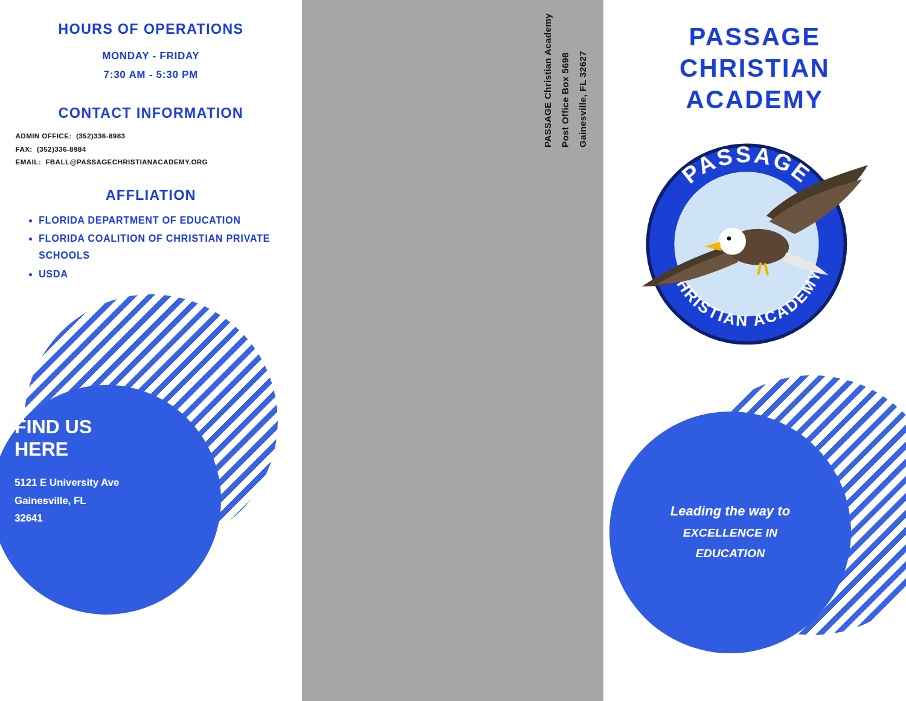HOURS OF OPERATIONS
MONDAY - FRIDAY
7:30 AM - 5:30 PM
CONTACT INFORMATION
ADMIN OFFICE: (352)336-8983
FAX: (352)336-8984
EMAIL: FBALL@PASSAGECHRISTIANACADEMY.ORG
AFFLIATION
FLORIDA DEPARTMENT OF EDUCATION
FLORIDA COALITION OF CHRISTIAN PRIVATE SCHOOLS
USDA
FIND US
HERE
5121 E University Ave
Gainesville, FL
32641
PASSAGE Christian Academy
Post Office Box 5698
Gainesville, FL 32627
PASSAGE
CHRISTIAN
ACADEMY
PASSAGE CHRISTIAN ACADEMY
Leading the way to
EXCELLENCE IN
EDUCATION